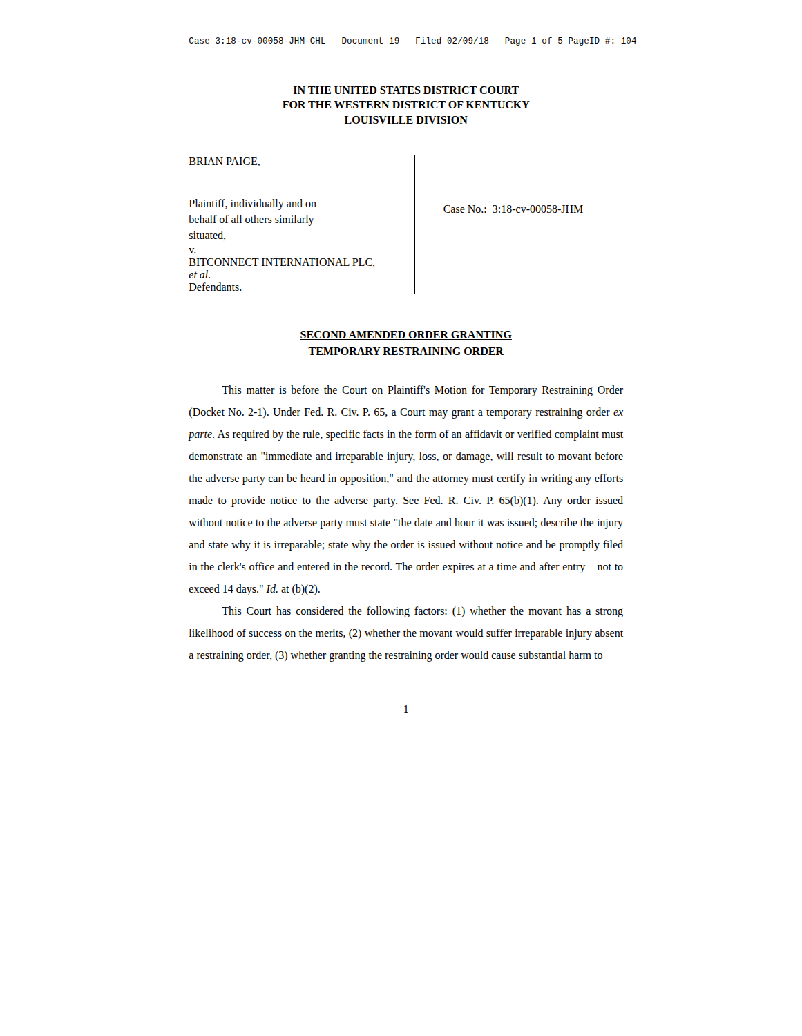Case 3:18-cv-00058-JHM-CHL Document 19 Filed 02/09/18 Page 1 of 5 PageID #: 104
IN THE UNITED STATES DISTRICT COURT
FOR THE WESTERN DISTRICT OF KENTUCKY
LOUISVILLE DIVISION
| BRIAN PAIGE, Plaintiff, individually and on behalf of all others similarly situated, v. BITCONNECT INTERNATIONAL PLC, et al. Defendants. | | Case No.: 3:18-cv-00058-JHM |
SECOND AMENDED ORDER GRANTING
TEMPORARY RESTRAINING ORDER
This matter is before the Court on Plaintiff's Motion for Temporary Restraining Order (Docket No. 2-1). Under Fed. R. Civ. P. 65, a Court may grant a temporary restraining order ex parte. As required by the rule, specific facts in the form of an affidavit or verified complaint must demonstrate an "immediate and irreparable injury, loss, or damage, will result to movant before the adverse party can be heard in opposition," and the attorney must certify in writing any efforts made to provide notice to the adverse party. See Fed. R. Civ. P. 65(b)(1). Any order issued without notice to the adverse party must state "the date and hour it was issued; describe the injury and state why it is irreparable; state why the order is issued without notice and be promptly filed in the clerk's office and entered in the record. The order expires at a time and after entry – not to exceed 14 days." Id. at (b)(2).
This Court has considered the following factors: (1) whether the movant has a strong likelihood of success on the merits, (2) whether the movant would suffer irreparable injury absent a restraining order, (3) whether granting the restraining order would cause substantial harm to
1